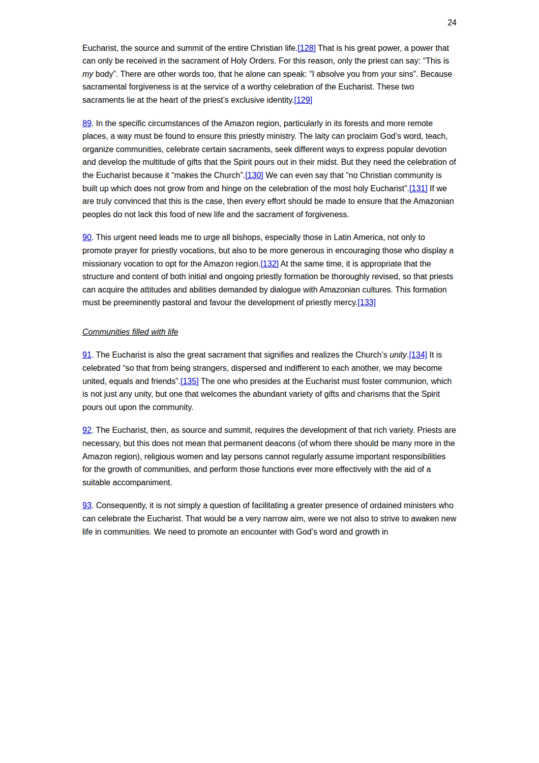24
Eucharist, the source and summit of the entire Christian life.[128] That is his great power, a power that can only be received in the sacrament of Holy Orders. For this reason, only the priest can say: “This is my body”. There are other words too, that he alone can speak: “I absolve you from your sins”. Because sacramental forgiveness is at the service of a worthy celebration of the Eucharist. These two sacraments lie at the heart of the priest’s exclusive identity.[129]
89. In the specific circumstances of the Amazon region, particularly in its forests and more remote places, a way must be found to ensure this priestly ministry. The laity can proclaim God’s word, teach, organize communities, celebrate certain sacraments, seek different ways to express popular devotion and develop the multitude of gifts that the Spirit pours out in their midst. But they need the celebration of the Eucharist because it “makes the Church”.[130] We can even say that “no Christian community is built up which does not grow from and hinge on the celebration of the most holy Eucharist”.[131] If we are truly convinced that this is the case, then every effort should be made to ensure that the Amazonian peoples do not lack this food of new life and the sacrament of forgiveness.
90. This urgent need leads me to urge all bishops, especially those in Latin America, not only to promote prayer for priestly vocations, but also to be more generous in encouraging those who display a missionary vocation to opt for the Amazon region.[132] At the same time, it is appropriate that the structure and content of both initial and ongoing priestly formation be thoroughly revised, so that priests can acquire the attitudes and abilities demanded by dialogue with Amazonian cultures. This formation must be preeminently pastoral and favour the development of priestly mercy.[133]
Communities filled with life
91. The Eucharist is also the great sacrament that signifies and realizes the Church’s unity.[134] It is celebrated “so that from being strangers, dispersed and indifferent to each another, we may become united, equals and friends”.[135] The one who presides at the Eucharist must foster communion, which is not just any unity, but one that welcomes the abundant variety of gifts and charisms that the Spirit pours out upon the community.
92. The Eucharist, then, as source and summit, requires the development of that rich variety. Priests are necessary, but this does not mean that permanent deacons (of whom there should be many more in the Amazon region), religious women and lay persons cannot regularly assume important responsibilities for the growth of communities, and perform those functions ever more effectively with the aid of a suitable accompaniment.
93. Consequently, it is not simply a question of facilitating a greater presence of ordained ministers who can celebrate the Eucharist. That would be a very narrow aim, were we not also to strive to awaken new life in communities. We need to promote an encounter with God’s word and growth in